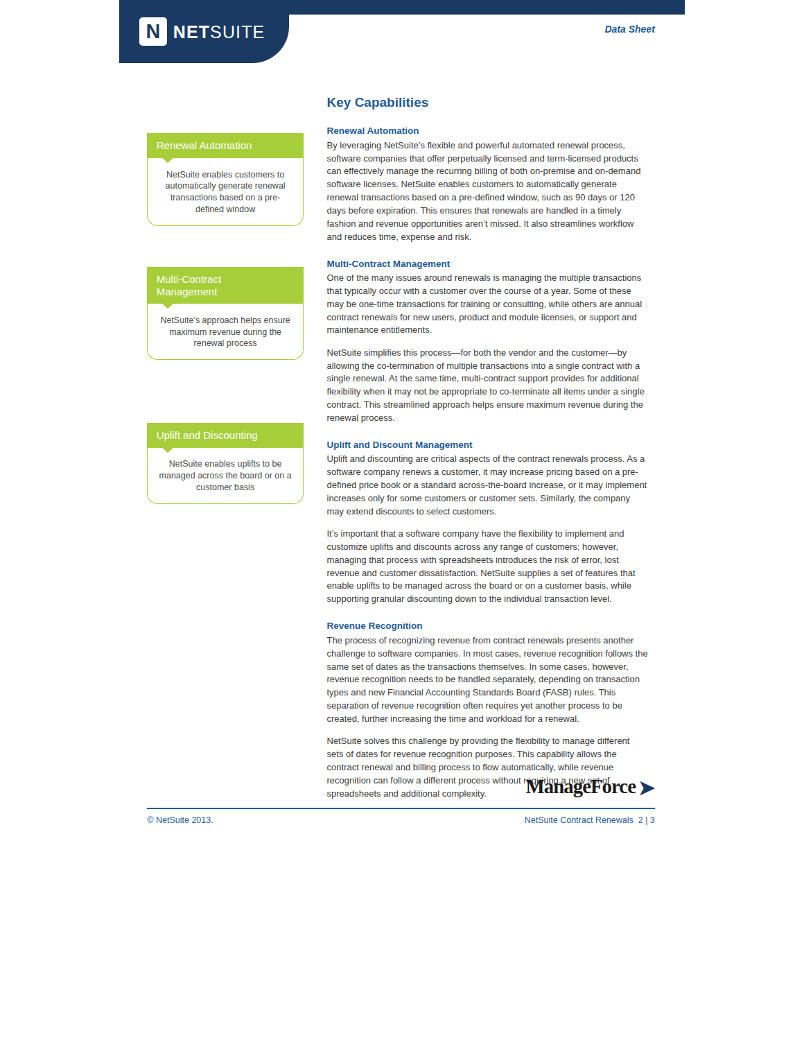N
NET SUITE
Data Sheet
Renewal Automation
NetSuite enables customers to automatically generate renewal transactions based on a pre-defined window
Multi-Contract
Management
NetSuite’s approach helps ensure maximum revenue during the renewal process
Uplift and Discounting
NetSuite enables uplifts to be managed across the board or on a customer basis
Key Capabilities
Renewal Automation
By leveraging NetSuite’s flexible and powerful automated renewal process, software companies that offer perpetually licensed and term-licensed products can effectively manage the recurring billing of both on-premise and on-demand software licenses. NetSuite enables customers to automatically generate renewal transactions based on a pre-defined window, such as 90 days or 120 days before expiration. This ensures that renewals are handled in a timely fashion and revenue opportunities aren’t missed. It also streamlines workflow and reduces time, expense and risk.
Multi-Contract Management
One of the many issues around renewals is managing the multiple transactions that typically occur with a customer over the course of a year. Some of these may be one-time transactions for training or consulting, while others are annual contract renewals for new users, product and module licenses, or support and maintenance entitlements.
NetSuite simplifies this process—for both the vendor and the customer—by allowing the co-termination of multiple transactions into a single contract with a single renewal. At the same time, multi-contract support provides for additional flexibility when it may not be appropriate to co-terminate all items under a single contract. This streamlined approach helps ensure maximum revenue during the renewal process.
Uplift and Discount Management
Uplift and discounting are critical aspects of the contract renewals process. As a software company renews a customer, it may increase pricing based on a pre-defined price book or a standard across-the-board increase, or it may implement increases only for some customers or customer sets. Similarly, the company may extend discounts to select customers.
It’s important that a software company have the flexibility to implement and customize uplifts and discounts across any range of customers; however, managing that process with spreadsheets introduces the risk of error, lost revenue and customer dissatisfaction. NetSuite supplies a set of features that enable uplifts to be managed across the board or on a customer basis, while supporting granular discounting down to the individual transaction level.
Revenue Recognition
The process of recognizing revenue from contract renewals presents another challenge to software companies. In most cases, revenue recognition follows the same set of dates as the transactions themselves. In some cases, however, revenue recognition needs to be handled separately, depending on transaction types and new Financial Accounting Standards Board (FASB) rules. This separation of revenue recognition often requires yet another process to be created, further increasing the time and workload for a renewal.
NetSuite solves this challenge by providing the flexibility to manage different sets of dates for revenue recognition purposes. This capability allows the contract renewal and billing process to flow automatically, while revenue recognition can follow a different process without requiring a new set of spreadsheets and additional complexity.
ManageForce➤
© NetSuite 2013.
NetSuite Contract Renewals 2 | 3